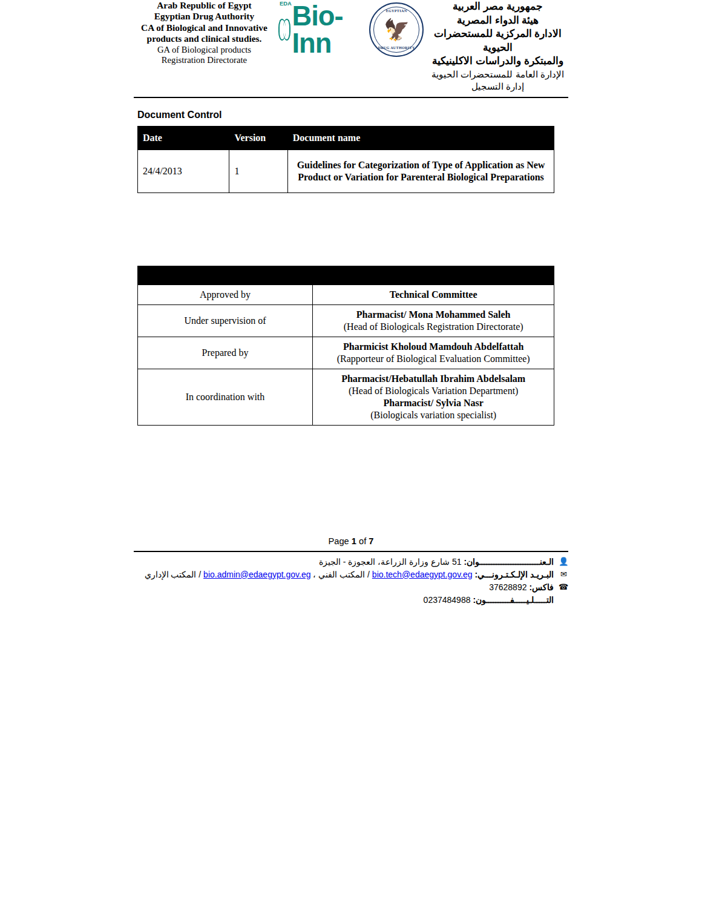Arab Republic of Egypt
Egyptian Drug Authority
CA of Biological and Innovative
products and clinical studies.
GA of Biological products
Registration Directorate
EDABio-Inn
EGYPTIAN
🦅
DRUG AUTHORITY
جمهورية مصر العربية
هيئة الدواء المصرية
الادارة المركزية للمستحضرات الحيوية
والمبتكرة والدراسات الاكلينيكية
الإدارة العامة للمستحضرات الحيوية
إدارة التسجيل
Document Control
| Date | Version | Document name |
| --- | --- | --- |
| 24/4/2013 | 1 | Guidelines for Categorization of Type of Application as New Product or Variation for Parenteral Biological Preparations |
| Approved by | Technical Committee |
| Under supervision of | Pharmacist/ Mona Mohammed Saleh (Head of Biologicals Registration Directorate) |
| Prepared by | Pharmicist Kholoud Mamdouh Abdelfattah (Rapporteur of Biological Evaluation Committee) |
| In coordination with | Pharmacist/Hebatullah Ibrahim Abdelsalam (Head of Biologicals Variation Department) Pharmacist/ Sylvia Nasr (Biologicals variation specialist) |
Page 1 of 7
👤
الـعنـــــــــــــــــــــــــوان: 51 شارع وزارة الزراعة، العجوزة - الجيزة
✉
البـريـد الإلـكـتـرونـــي: bio.tech@edaegypt.gov.eg / المكتب الفني ، bio.admin@edaegypt.gov.eg / المكتب الإداري
☎
فاكس: 37628892
التـــــلـيـــــفــــــــــون: 0237484988